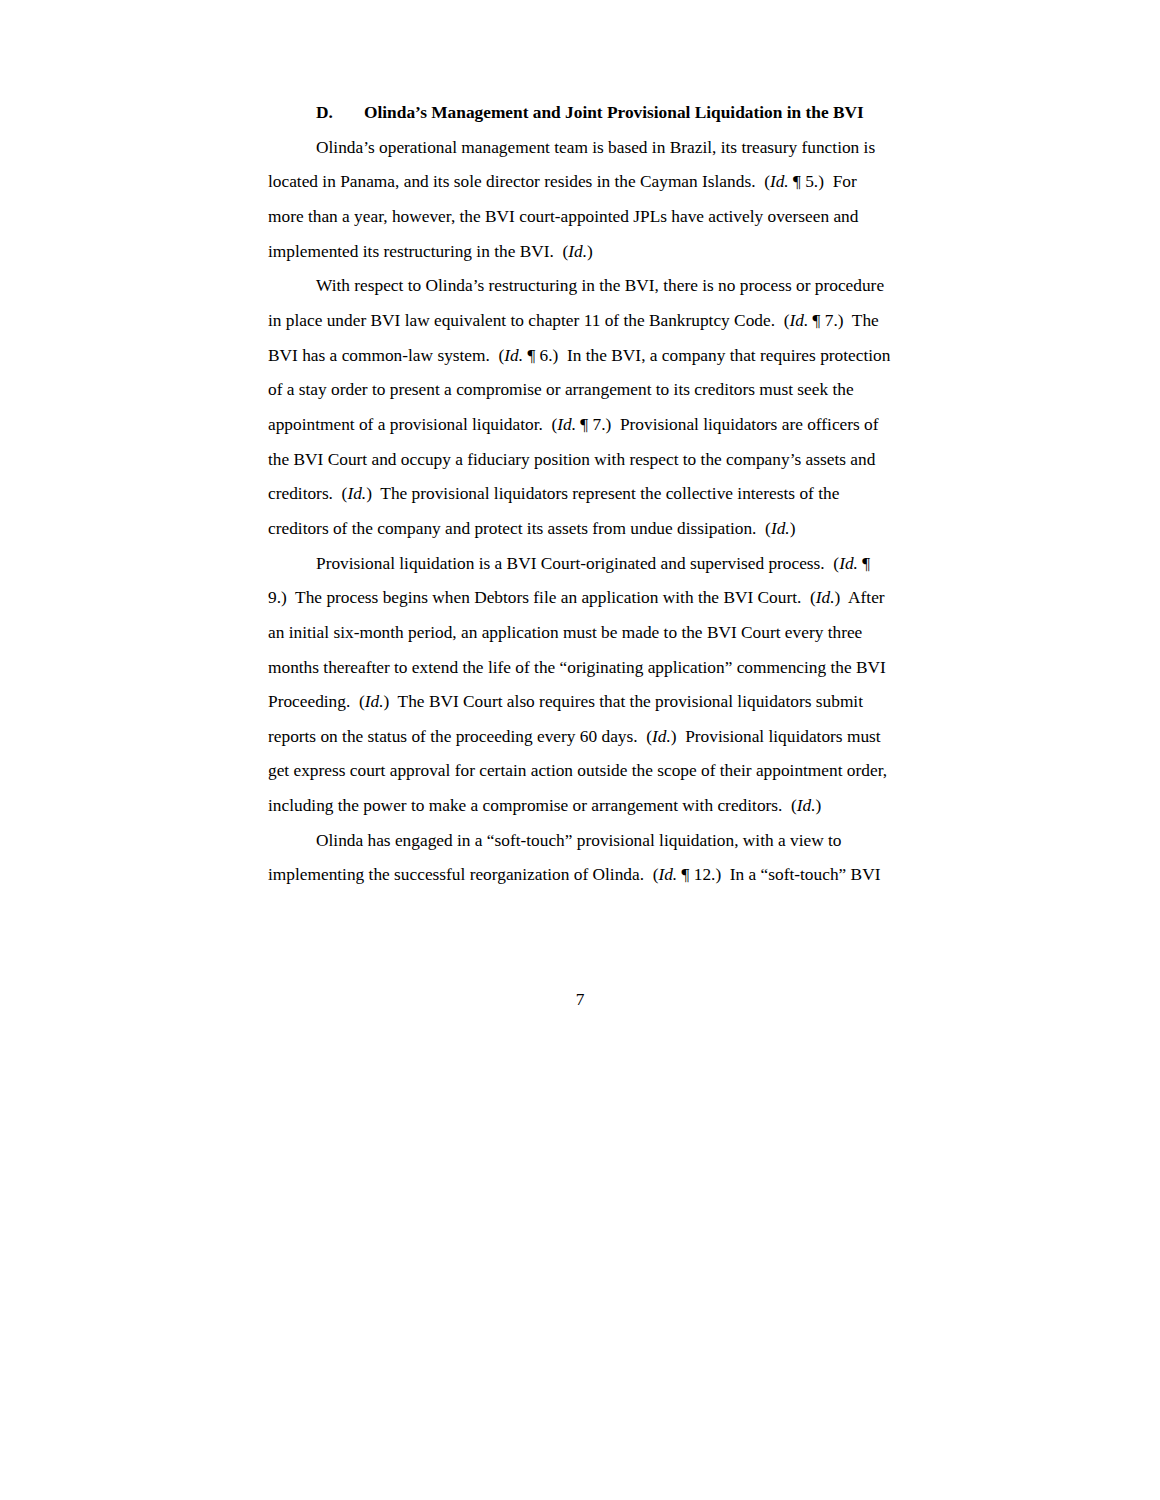D. Olinda’s Management and Joint Provisional Liquidation in the BVI
Olinda’s operational management team is based in Brazil, its treasury function is located in Panama, and its sole director resides in the Cayman Islands. (Id. ¶ 5.) For more than a year, however, the BVI court-appointed JPLs have actively overseen and implemented its restructuring in the BVI. (Id.)
With respect to Olinda’s restructuring in the BVI, there is no process or procedure in place under BVI law equivalent to chapter 11 of the Bankruptcy Code. (Id. ¶ 7.) The BVI has a common-law system. (Id. ¶ 6.) In the BVI, a company that requires protection of a stay order to present a compromise or arrangement to its creditors must seek the appointment of a provisional liquidator. (Id. ¶ 7.) Provisional liquidators are officers of the BVI Court and occupy a fiduciary position with respect to the company’s assets and creditors. (Id.) The provisional liquidators represent the collective interests of the creditors of the company and protect its assets from undue dissipation. (Id.)
Provisional liquidation is a BVI Court-originated and supervised process. (Id. ¶ 9.) The process begins when Debtors file an application with the BVI Court. (Id.) After an initial six-month period, an application must be made to the BVI Court every three months thereafter to extend the life of the “originating application” commencing the BVI Proceeding. (Id.) The BVI Court also requires that the provisional liquidators submit reports on the status of the proceeding every 60 days. (Id.) Provisional liquidators must get express court approval for certain action outside the scope of their appointment order, including the power to make a compromise or arrangement with creditors. (Id.)
Olinda has engaged in a “soft-touch” provisional liquidation, with a view to implementing the successful reorganization of Olinda. (Id. ¶ 12.) In a “soft-touch” BVI
7